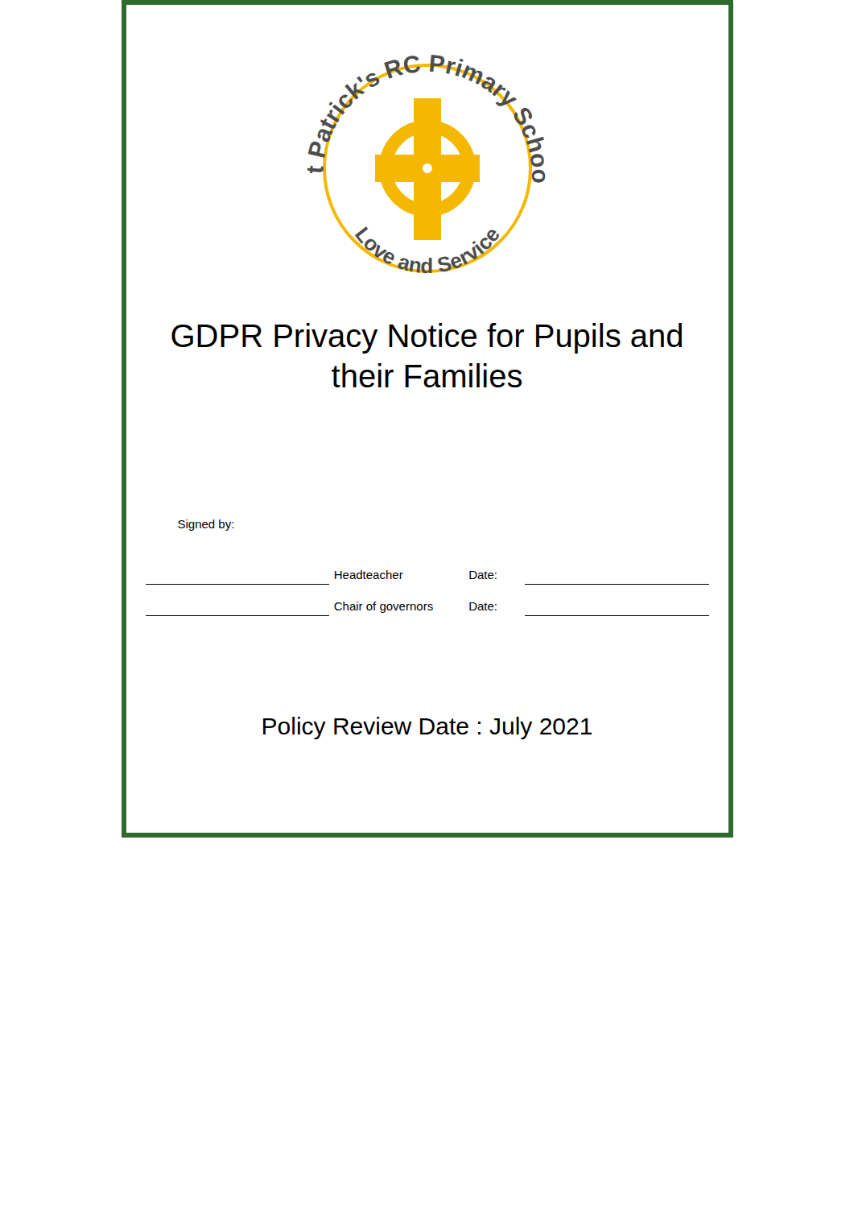St Patrick's RC Primary School Love and Service
GDPR Privacy Notice for Pupils and their Families
Signed by:
| | Headteacher | Date: | |
| | Chair of governors | Date: | |
Policy Review Date : July 2021